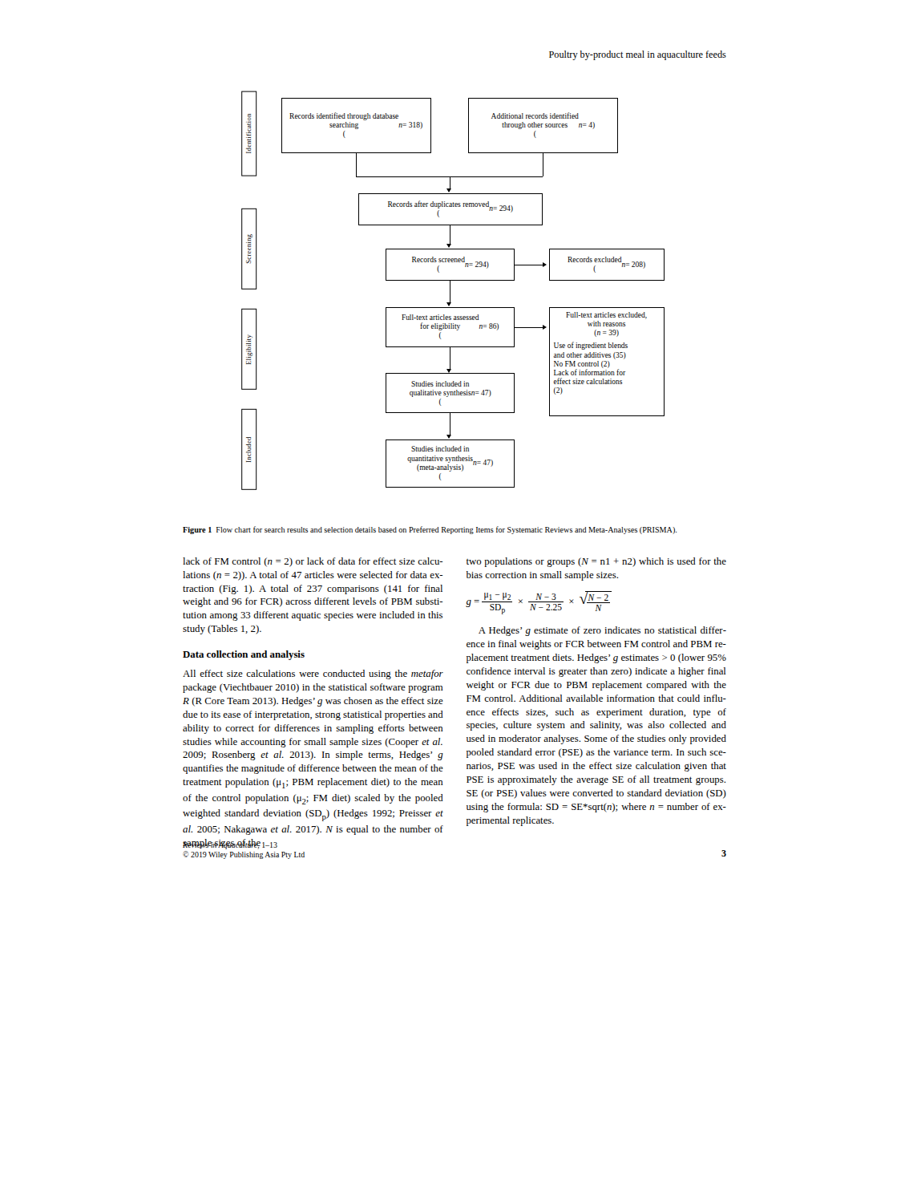Poultry by-product meal in aquaculture feeds
Identification
Screening
Eligibility
Included
Records identified through database
searching
(n = 318)
Additional records identified
through other sources
(n = 4)
Records after duplicates removed
(n = 294)
Records screened
(n = 294)
Records excluded
(n = 208)
Full-text articles assessed
for eligibility
(n = 86)
Full-text articles excluded,
with reasons
(n = 39)
Use of ingredient blends
and other additives (35)
No FM control (2)
Lack of information for
effect size calculations
(2)
Studies included in
qualitative synthesis
(n = 47)
Studies included in
quantitative synthesis
(meta-analysis)
(n = 47)
Figure 1 Flow chart for search results and selection details based on Preferred Reporting Items for Systematic Reviews and Meta-Analyses (PRISMA).
lack of FM control (n = 2) or lack of data for effect size calculations (n = 2)). A total of 47 articles were selected for data extraction (Fig. 1). A total of 237 comparisons (141 for final weight and 96 for FCR) across different levels of PBM substitution among 33 different aquatic species were included in this study (Tables 1, 2).
Data collection and analysis
All effect size calculations were conducted using the metafor package (Viechtbauer 2010) in the statistical software program R (R Core Team 2013). Hedges’ g was chosen as the effect size due to its ease of interpretation, strong statistical properties and ability to correct for differences in sampling efforts between studies while accounting for small sample sizes (Cooper et al. 2009; Rosenberg et al. 2013). In simple terms, Hedges’ g quantifies the magnitude of difference between the mean of the treatment population (μ1; PBM replacement diet) to the mean of the control population (μ2; FM diet) scaled by the pooled weighted standard deviation (SDp) (Hedges 1992; Preisser et al. 2005; Nakagawa et al. 2017). N is equal to the number of sample sizes of the
two populations or groups (N = n1 + n2) which is used for the bias correction in small sample sizes.
g = μ1 − μ2 SDp × N − 3 N − 2.25 × N − 2 N
A Hedges’ g estimate of zero indicates no statistical difference in final weights or FCR between FM control and PBM replacement treatment diets. Hedges’ g estimates > 0 (lower 95% confidence interval is greater than zero) indicate a higher final weight or FCR due to PBM replacement compared with the FM control. Additional available information that could influence effects sizes, such as experiment duration, type of species, culture system and salinity, was also collected and used in moderator analyses. Some of the studies only provided pooled standard error (PSE) as the variance term. In such scenarios, PSE was used in the effect size calculation given that PSE is approximately the average SE of all treatment groups. SE (or PSE) values were converted to standard deviation (SD) using the formula: SD = SE*sqrt(n); where n = number of experimental replicates.
Reviews in Aquaculture, 1–13
© 2019 Wiley Publishing Asia Pty Ltd
3